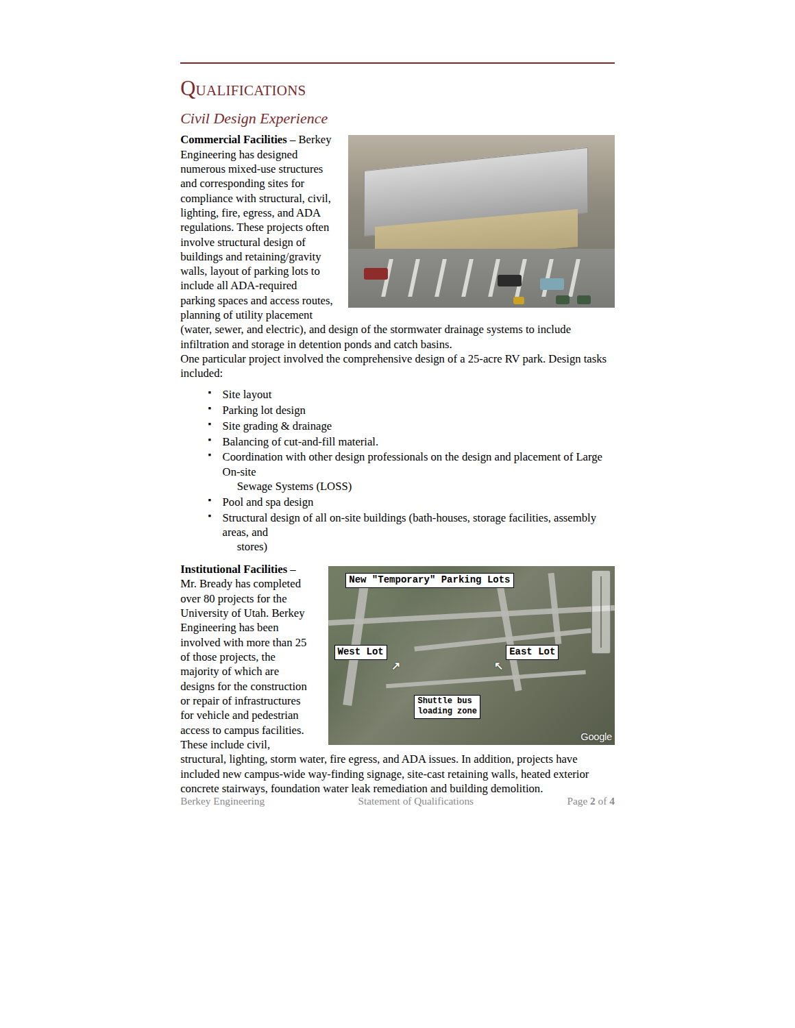Qualifications
Civil Design Experience
Commercial Facilities – Berkey Engineering has designed numerous mixed-use structures and corresponding sites for compliance with structural, civil, lighting, fire, egress, and ADA regulations. These projects often involve structural design of buildings and retaining/gravity walls, layout of parking lots to include all ADA-required parking spaces and access routes, planning of utility placement (water, sewer, and electric), and design of the stormwater drainage systems to include infiltration and storage in detention ponds and catch basins.
One particular project involved the comprehensive design of a 25-acre RV park. Design tasks included:
Site layout
Parking lot design
Site grading & drainage
Balancing of cut-and-fill material.
Coordination with other design professionals on the design and placement of Large On-siteSewage Systems (LOSS)
Pool and spa design
Structural design of all on-site buildings (bath-houses, storage facilities, assembly areas, andstores)
New "Temporary" Parking Lots
West Lot
East Lot
Shuttle bus
loading zone
↗
↖
Google
Institutional Facilities – Mr. Bready has completed over 80 projects for the University of Utah. Berkey Engineering has been involved with more than 25 of those projects, the majority of which are designs for the construction or repair of infrastructures for vehicle and pedestrian access to campus facilities. These include civil, structural, lighting, storm water, fire egress, and ADA issues. In addition, projects have included new campus-wide way-finding signage, site-cast retaining walls, heated exterior concrete stairways, foundation water leak remediation and building demolition.
Berkey Engineering
Statement of Qualifications
Page 2 of 4